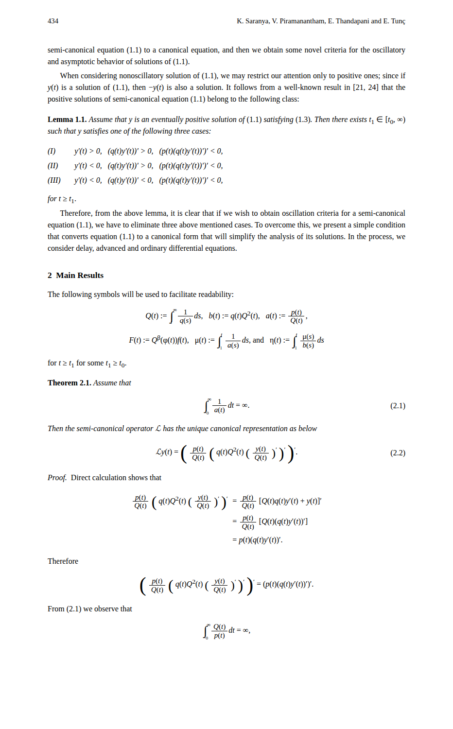434 K. Saranya, V. Piramanantham, E. Thandapani and E. Tunç
semi-canonical equation (1.1) to a canonical equation, and then we obtain some novel criteria for the oscillatory and asymptotic behavior of solutions of (1.1).
When considering nonoscillatory solution of (1.1), we may restrict our attention only to positive ones; since if y(t) is a solution of (1.1), then −y(t) is also a solution. It follows from a well-known result in [21, 24] that the positive solutions of semi-canonical equation (1.1) belong to the following class:
Lemma 1.1. Assume that y is an eventually positive solution of (1.1) satisfying (1.3). Then there exists t1 ∈ [t0, ∞) such that y satisfies one of the following three cases:
(I) y′(t) > 0, (q(t)y′(t))′ > 0, (p(t)(q(t)y′(t))′)′ < 0,
(II) y′(t) < 0, (q(t)y′(t))′ > 0, (p(t)(q(t)y′(t))′)′ < 0,
(III) y′(t) < 0, (q(t)y′(t))′ < 0, (p(t)(q(t)y′(t))′)′ < 0,
for t ≥ t1.
Therefore, from the above lemma, it is clear that if we wish to obtain oscillation criteria for a semi-canonical equation (1.1), we have to eliminate three above mentioned cases. To overcome this, we present a simple condition that converts equation (1.1) to a canonical form that will simplify the analysis of its solutions. In the process, we consider delay, advanced and ordinary differential equations.
2 Main Results
The following symbols will be used to facilitate readability:
Q(t) := ∫∞t 1 q(s) ds, b(t) := q(t)Q2(t), a(t) := p(t) Q(t),
F(t) := Qβ(φ(t))f(t), μ(t) := ∫tt1 1 a(s) ds, and η(t) := ∫tt1 μ(s) b(s) ds
for t ≥ t1 for some t1 ≥ t0.
Theorem 2.1. Assume that
∫∞t0 1 a(t) dt = ∞. (2.1)
Then the semi-canonical operator ℒ has the unique canonical representation as below
ℒy(t) = ( p(t) Q(t) ( q(t)Q2(t) ( y(t) Q(t) )′ )′ )′. (2.2)
Proof. Direct calculation shows that
p(t) Q(t) ( q(t)Q2(t) ( y(t) Q(t) )′ )′
= p(t) Q(t) [Q(t)q(t)y′(t) + y(t)]′
= p(t) Q(t) [Q(t)(q(t)y′(t))′]
= p(t)(q(t)y′(t))′.
Therefore
( p(t) Q(t) ( q(t)Q2(t) ( y(t) Q(t) )′ )′ )′ = (p(t)(q(t)y′(t))′)′.
From (2.1) we observe that
∫∞t0 Q(t) p(t) dt = ∞,